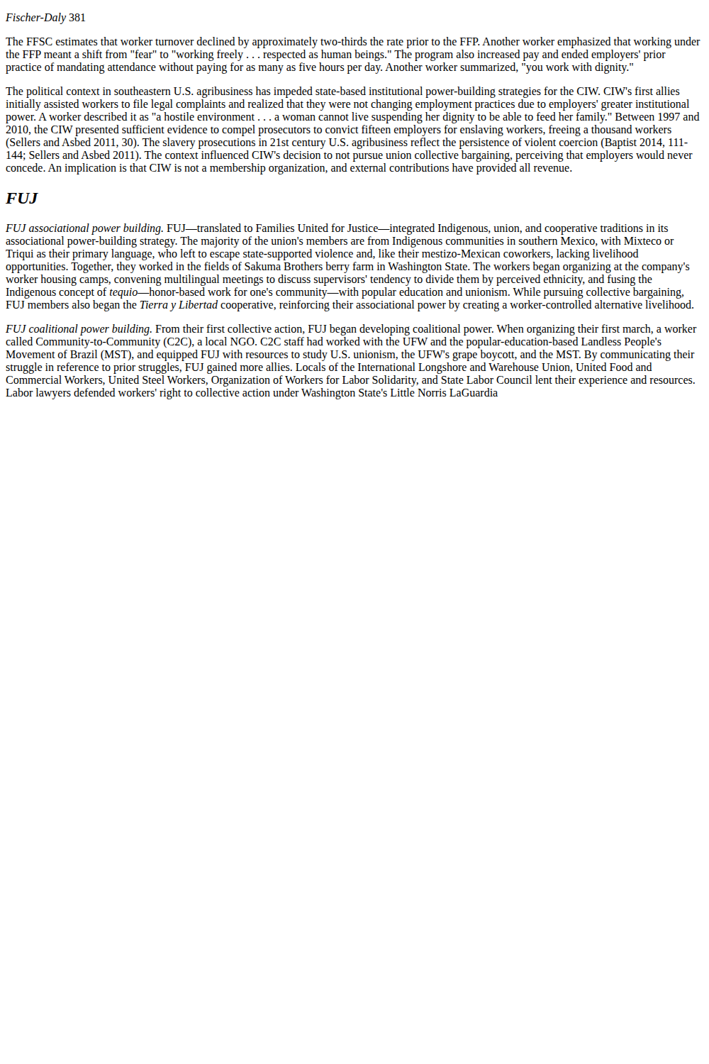Fischer-Daly 381
The FFSC estimates that worker turnover declined by approximately two-thirds the rate prior to the FFP. Another worker emphasized that working under the FFP meant a shift from "fear" to "working freely . . . respected as human beings." The program also increased pay and ended employers' prior practice of mandating attendance without paying for as many as five hours per day. Another worker summarized, "you work with dignity."
The political context in southeastern U.S. agribusiness has impeded state-based institutional power-building strategies for the CIW. CIW's first allies initially assisted workers to file legal complaints and realized that they were not changing employment practices due to employers' greater institutional power. A worker described it as "a hostile environment . . . a woman cannot live suspending her dignity to be able to feed her family." Between 1997 and 2010, the CIW presented sufficient evidence to compel prosecutors to convict fifteen employers for enslaving workers, freeing a thousand workers (Sellers and Asbed 2011, 30). The slavery prosecutions in 21st century U.S. agribusiness reflect the persistence of violent coercion (Baptist 2014, 111-144; Sellers and Asbed 2011). The context influenced CIW's decision to not pursue union collective bargaining, perceiving that employers would never concede. An implication is that CIW is not a membership organization, and external contributions have provided all revenue.
FUJ
FUJ associational power building. FUJ—translated to Families United for Justice—integrated Indigenous, union, and cooperative traditions in its associational power-building strategy. The majority of the union's members are from Indigenous communities in southern Mexico, with Mixteco or Triqui as their primary language, who left to escape state-supported violence and, like their mestizo-Mexican coworkers, lacking livelihood opportunities. Together, they worked in the fields of Sakuma Brothers berry farm in Washington State. The workers began organizing at the company's worker housing camps, convening multilingual meetings to discuss supervisors' tendency to divide them by perceived ethnicity, and fusing the Indigenous concept of tequio—honor-based work for one's community—with popular education and unionism. While pursuing collective bargaining, FUJ members also began the Tierra y Libertad cooperative, reinforcing their associational power by creating a worker-controlled alternative livelihood.
FUJ coalitional power building. From their first collective action, FUJ began developing coalitional power. When organizing their first march, a worker called Community-to-Community (C2C), a local NGO. C2C staff had worked with the UFW and the popular-education-based Landless People's Movement of Brazil (MST), and equipped FUJ with resources to study U.S. unionism, the UFW's grape boycott, and the MST. By communicating their struggle in reference to prior struggles, FUJ gained more allies. Locals of the International Longshore and Warehouse Union, United Food and Commercial Workers, United Steel Workers, Organization of Workers for Labor Solidarity, and State Labor Council lent their experience and resources. Labor lawyers defended workers' right to collective action under Washington State's Little Norris LaGuardia